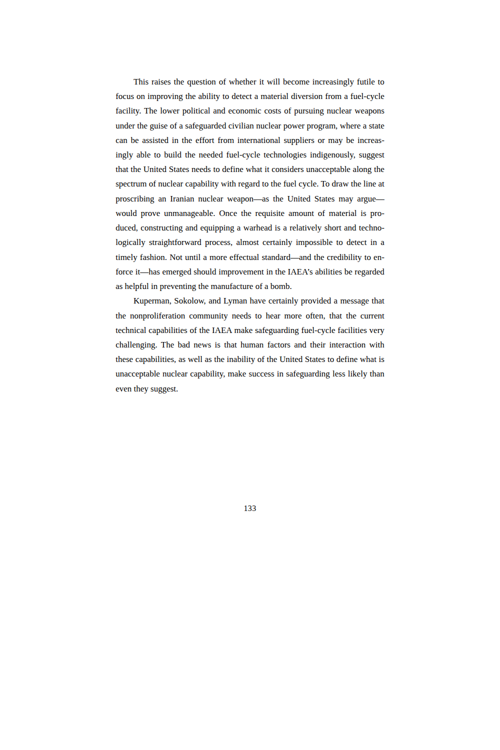This raises the question of whether it will become increasingly futile to focus on improving the ability to detect a material diversion from a fuel-cycle facility. The lower political and economic costs of pursuing nuclear weapons under the guise of a safeguarded civilian nuclear power program, where a state can be assisted in the effort from international suppliers or may be increasingly able to build the needed fuel-cycle technologies indigenously, suggest that the United States needs to define what it considers unacceptable along the spectrum of nuclear capability with regard to the fuel cycle. To draw the line at proscribing an Iranian nuclear weapon—as the United States may argue—would prove unmanageable. Once the requisite amount of material is produced, constructing and equipping a warhead is a relatively short and technologically straightforward process, almost certainly impossible to detect in a timely fashion. Not until a more effectual standard—and the credibility to enforce it—has emerged should improvement in the IAEA’s abilities be regarded as helpful in preventing the manufacture of a bomb.
Kuperman, Sokolow, and Lyman have certainly provided a message that the nonproliferation community needs to hear more often, that the current technical capabilities of the IAEA make safeguarding fuel-cycle facilities very challenging. The bad news is that human factors and their interaction with these capabilities, as well as the inability of the United States to define what is unacceptable nuclear capability, make success in safeguarding less likely than even they suggest.
133